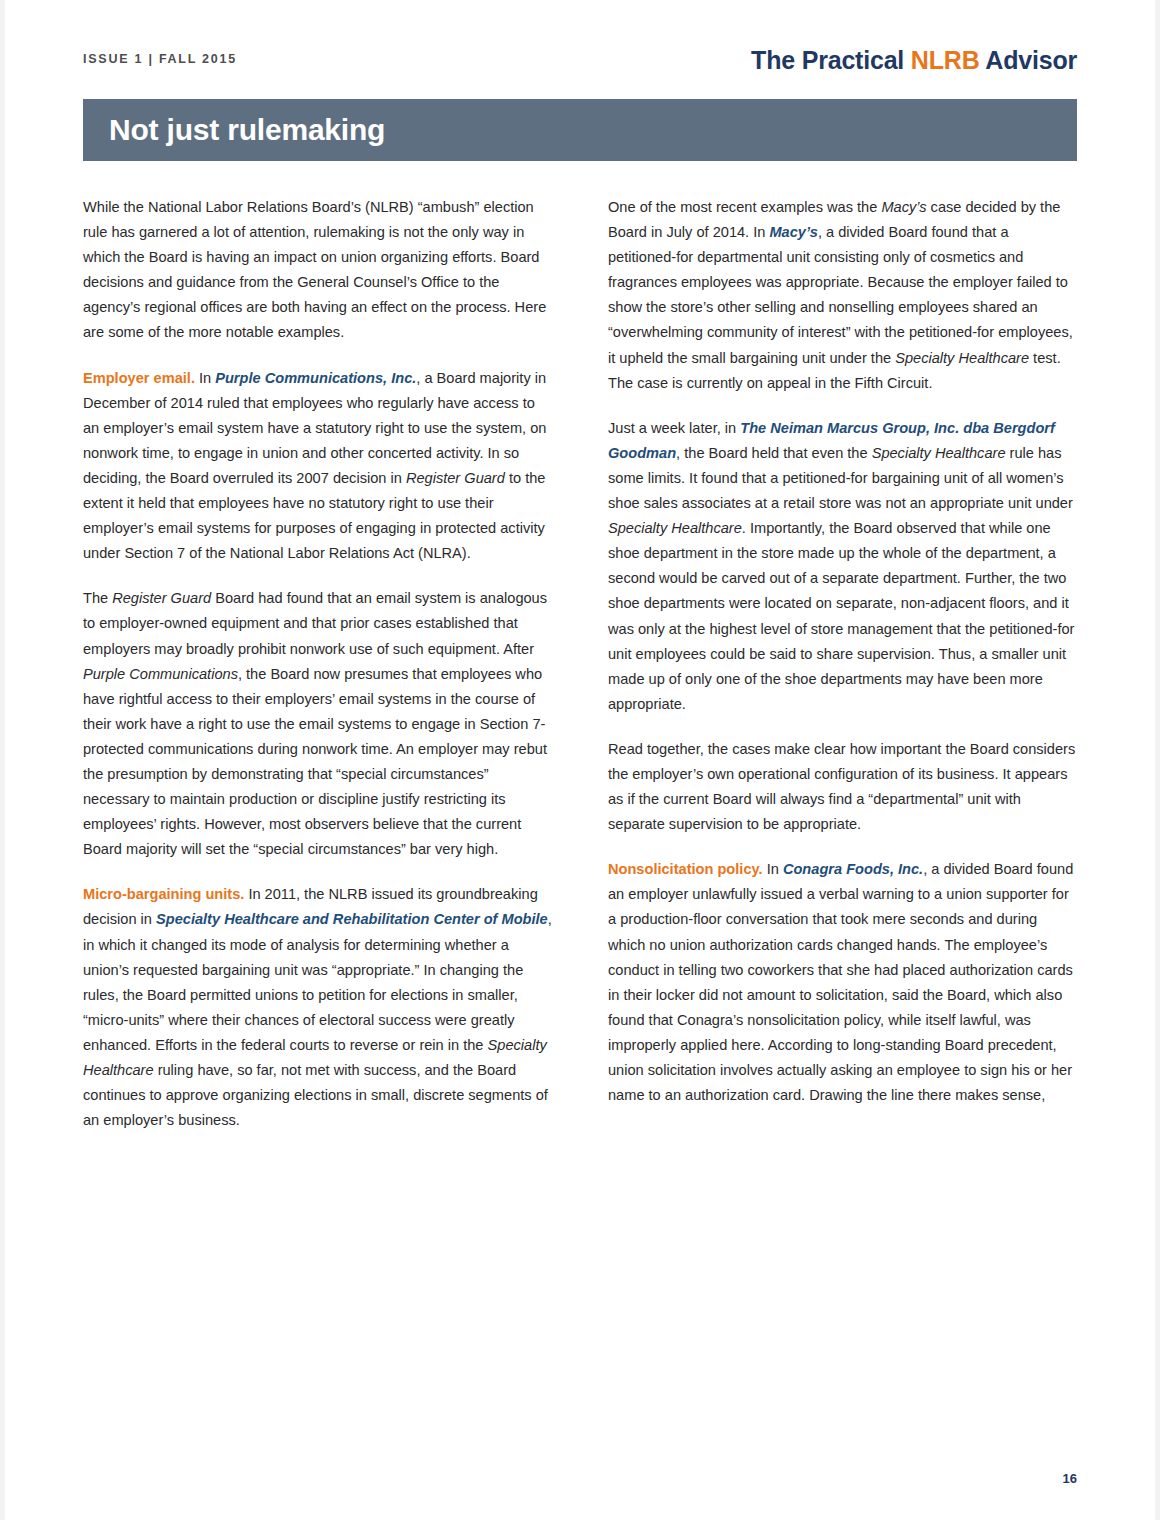Issue 1 | Fall 2015
The Practical NLRB Advisor
Not just rulemaking
While the National Labor Relations Board’s (NLRB) “ambush” election rule has garnered a lot of attention, rulemaking is not the only way in which the Board is having an impact on union organizing efforts. Board decisions and guidance from the General Counsel’s Office to the agency’s regional offices are both having an effect on the process. Here are some of the more notable examples.
Employer email. In Purple Communications, Inc., a Board majority in December of 2014 ruled that employees who regularly have access to an employer’s email system have a statutory right to use the system, on nonwork time, to engage in union and other concerted activity. In so deciding, the Board overruled its 2007 decision in Register Guard to the extent it held that employees have no statutory right to use their employer’s email systems for purposes of engaging in protected activity under Section 7 of the National Labor Relations Act (NLRA).
The Register Guard Board had found that an email system is analogous to employer-owned equipment and that prior cases established that employers may broadly prohibit nonwork use of such equipment. After Purple Communications, the Board now presumes that employees who have rightful access to their employers’ email systems in the course of their work have a right to use the email systems to engage in Section 7-protected communications during nonwork time. An employer may rebut the presumption by demonstrating that “special circumstances” necessary to maintain production or discipline justify restricting its employees’ rights. However, most observers believe that the current Board majority will set the “special circumstances” bar very high.
Micro-bargaining units. In 2011, the NLRB issued its groundbreaking decision in Specialty Healthcare and Rehabilitation Center of Mobile, in which it changed its mode of analysis for determining whether a union’s requested bargaining unit was “appropriate.” In changing the rules, the Board permitted unions to petition for elections in smaller, “micro-units” where their chances of electoral success were greatly enhanced. Efforts in the federal courts to reverse or rein in the Specialty Healthcare ruling have, so far, not met with success, and the Board continues to approve organizing elections in small, discrete segments of an employer’s business.
One of the most recent examples was the Macy’s case decided by the Board in July of 2014. In Macy’s, a divided Board found that a petitioned-for departmental unit consisting only of cosmetics and fragrances employees was appropriate. Because the employer failed to show the store’s other selling and nonselling employees shared an “overwhelming community of interest” with the petitioned-for employees, it upheld the small bargaining unit under the Specialty Healthcare test. The case is currently on appeal in the Fifth Circuit.
Just a week later, in The Neiman Marcus Group, Inc. dba Bergdorf Goodman, the Board held that even the Specialty Healthcare rule has some limits. It found that a petitioned-for bargaining unit of all women’s shoe sales associates at a retail store was not an appropriate unit under Specialty Healthcare. Importantly, the Board observed that while one shoe department in the store made up the whole of the department, a second would be carved out of a separate department. Further, the two shoe departments were located on separate, non-adjacent floors, and it was only at the highest level of store management that the petitioned-for unit employees could be said to share supervision. Thus, a smaller unit made up of only one of the shoe departments may have been more appropriate.
Read together, the cases make clear how important the Board considers the employer’s own operational configuration of its business. It appears as if the current Board will always find a “departmental” unit with separate supervision to be appropriate.
Nonsolicitation policy. In Conagra Foods, Inc., a divided Board found an employer unlawfully issued a verbal warning to a union supporter for a production-floor conversation that took mere seconds and during which no union authorization cards changed hands. The employee’s conduct in telling two coworkers that she had placed authorization cards in their locker did not amount to solicitation, said the Board, which also found that Conagra’s nonsolicitation policy, while itself lawful, was improperly applied here. According to long-standing Board precedent, union solicitation involves actually asking an employee to sign his or her name to an authorization card. Drawing the line there makes sense,
16